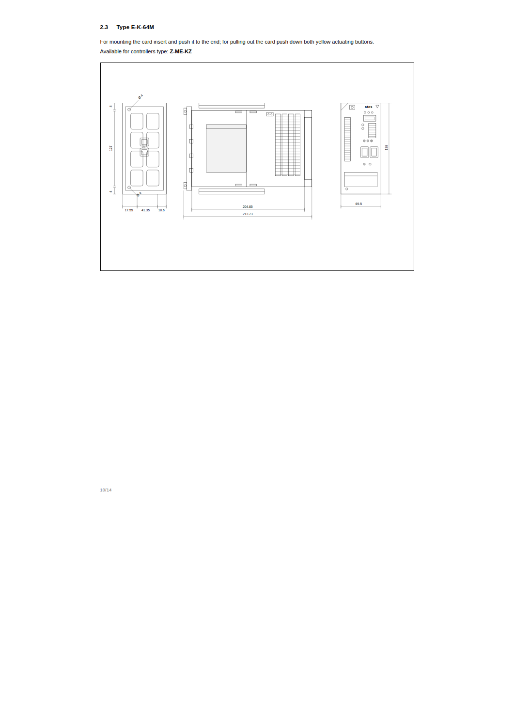2.3 Type E-K-64M
For mounting the card insert and push it to the end; for pulling out the card push down both yellow actuating buttons.
Available for controllers type: Z-ME-KZ
Ø 4 Ø 4 4 127 4 17.55 41.35 10.6 204.85 213.73 atos 138 69.5
10/14